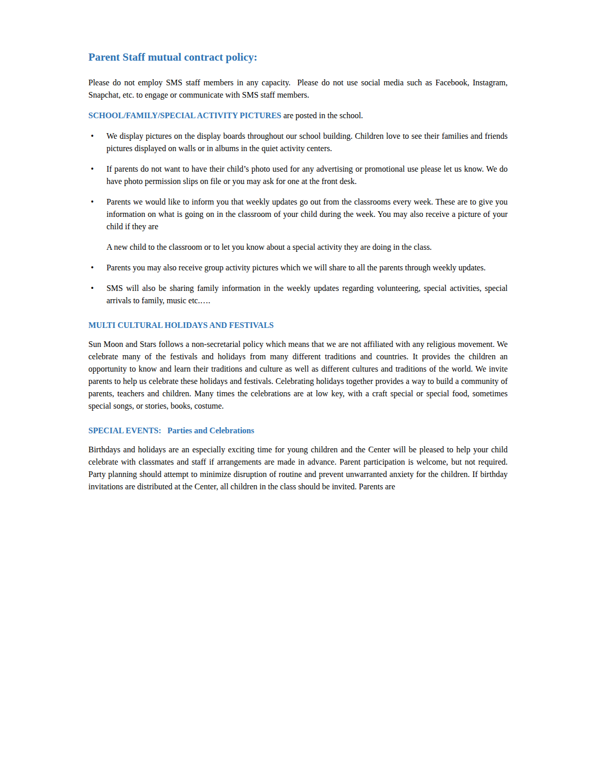Parent Staff mutual contract policy:
Please do not employ SMS staff members in any capacity. Please do not use social media such as Facebook, Instagram, Snapchat, etc. to engage or communicate with SMS staff members.
SCHOOL/FAMILY/SPECIAL ACTIVITY PICTURES are posted in the school.
We display pictures on the display boards throughout our school building. Children love to see their families and friends pictures displayed on walls or in albums in the quiet activity centers.
If parents do not want to have their child’s photo used for any advertising or promotional use please let us know. We do have photo permission slips on file or you may ask for one at the front desk.
Parents we would like to inform you that weekly updates go out from the classrooms every week. These are to give you information on what is going on in the classroom of your child during the week. You may also receive a picture of your child if they are
A new child to the classroom or to let you know about a special activity they are doing in the class.
Parents you may also receive group activity pictures which we will share to all the parents through weekly updates.
SMS will also be sharing family information in the weekly updates regarding volunteering, special activities, special arrivals to family, music etc.….
MULTI CULTURAL HOLIDAYS AND FESTIVALS
Sun Moon and Stars follows a non-secretarial policy which means that we are not affiliated with any religious movement. We celebrate many of the festivals and holidays from many different traditions and countries. It provides the children an opportunity to know and learn their traditions and culture as well as different cultures and traditions of the world. We invite parents to help us celebrate these holidays and festivals. Celebrating holidays together provides a way to build a community of parents, teachers and children. Many times the celebrations are at low key, with a craft special or special food, sometimes special songs, or stories, books, costume.
SPECIAL EVENTS: Parties and Celebrations
Birthdays and holidays are an especially exciting time for young children and the Center will be pleased to help your child celebrate with classmates and staff if arrangements are made in advance. Parent participation is welcome, but not required. Party planning should attempt to minimize disruption of routine and prevent unwarranted anxiety for the children. If birthday invitations are distributed at the Center, all children in the class should be invited. Parents are